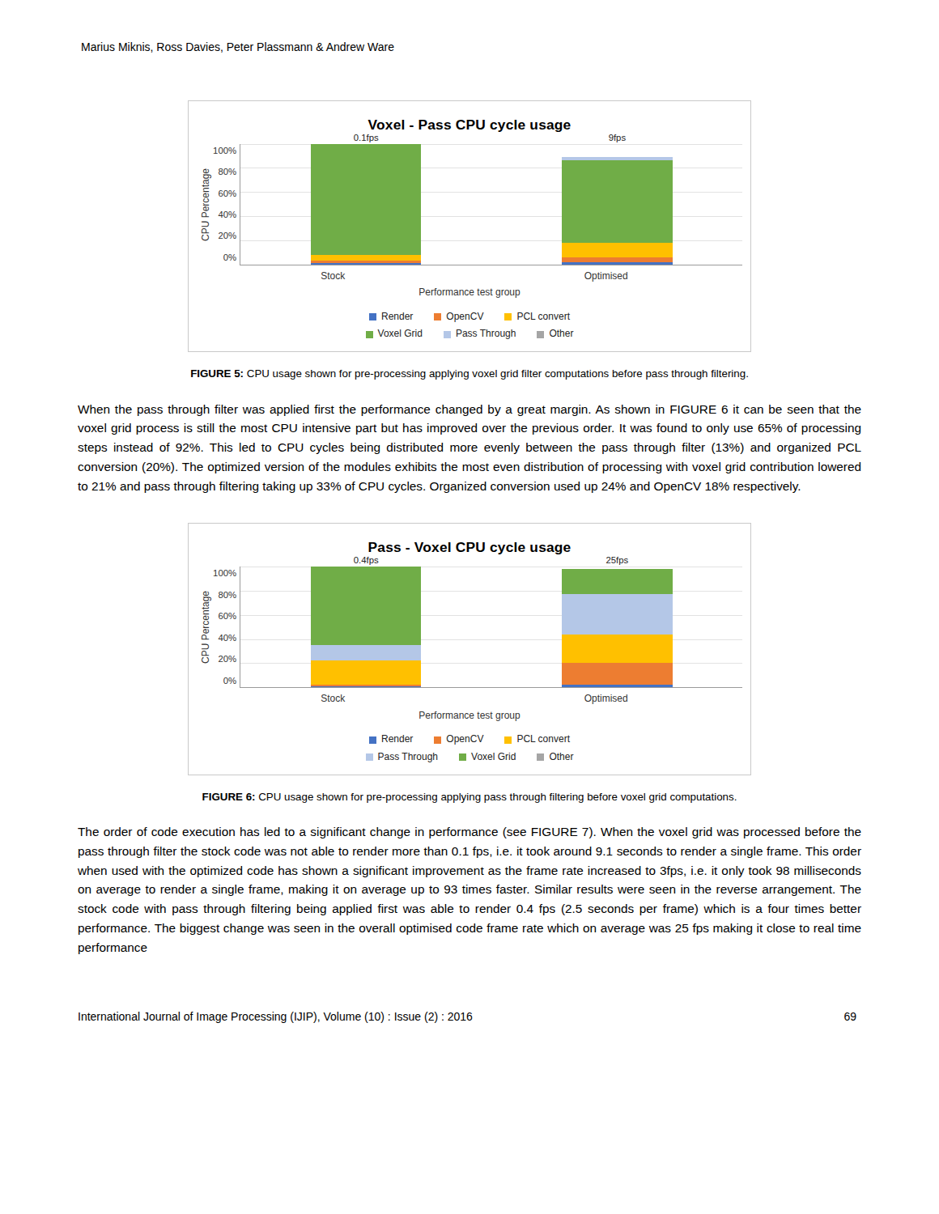Marius Miknis, Ross Davies, Peter Plassmann & Andrew Ware
Voxel - Pass CPU cycle usage
CPU Percentage
100% 80% 60% 40% 20% 0%
0.1fps
9fps
Stock Optimised
Performance test group
Render OpenCV PCL convert
Voxel Grid Pass Through Other
FIGURE 5: CPU usage shown for pre-processing applying voxel grid filter computations before pass through filtering.
When the pass through filter was applied first the performance changed by a great margin. As shown in FIGURE 6 it can be seen that the voxel grid process is still the most CPU intensive part but has improved over the previous order. It was found to only use 65% of processing steps instead of 92%. This led to CPU cycles being distributed more evenly between the pass through filter (13%) and organized PCL conversion (20%). The optimized version of the modules exhibits the most even distribution of processing with voxel grid contribution lowered to 21% and pass through filtering taking up 33% of CPU cycles. Organized conversion used up 24% and OpenCV 18% respectively.
Pass - Voxel CPU cycle usage
CPU Percentage
100% 80% 60% 40% 20% 0%
0.4fps
25fps
Stock Optimised
Performance test group
Render OpenCV PCL convert
Pass Through Voxel Grid Other
FIGURE 6: CPU usage shown for pre-processing applying pass through filtering before voxel grid computations.
The order of code execution has led to a significant change in performance (see FIGURE 7). When the voxel grid was processed before the pass through filter the stock code was not able to render more than 0.1 fps, i.e. it took around 9.1 seconds to render a single frame. This order when used with the optimized code has shown a significant improvement as the frame rate increased to 3fps, i.e. it only took 98 milliseconds on average to render a single frame, making it on average up to 93 times faster. Similar results were seen in the reverse arrangement. The stock code with pass through filtering being applied first was able to render 0.4 fps (2.5 seconds per frame) which is a four times better performance. The biggest change was seen in the overall optimised code frame rate which on average was 25 fps making it close to real time performance
International Journal of Image Processing (IJIP), Volume (10) : Issue (2) : 2016 69